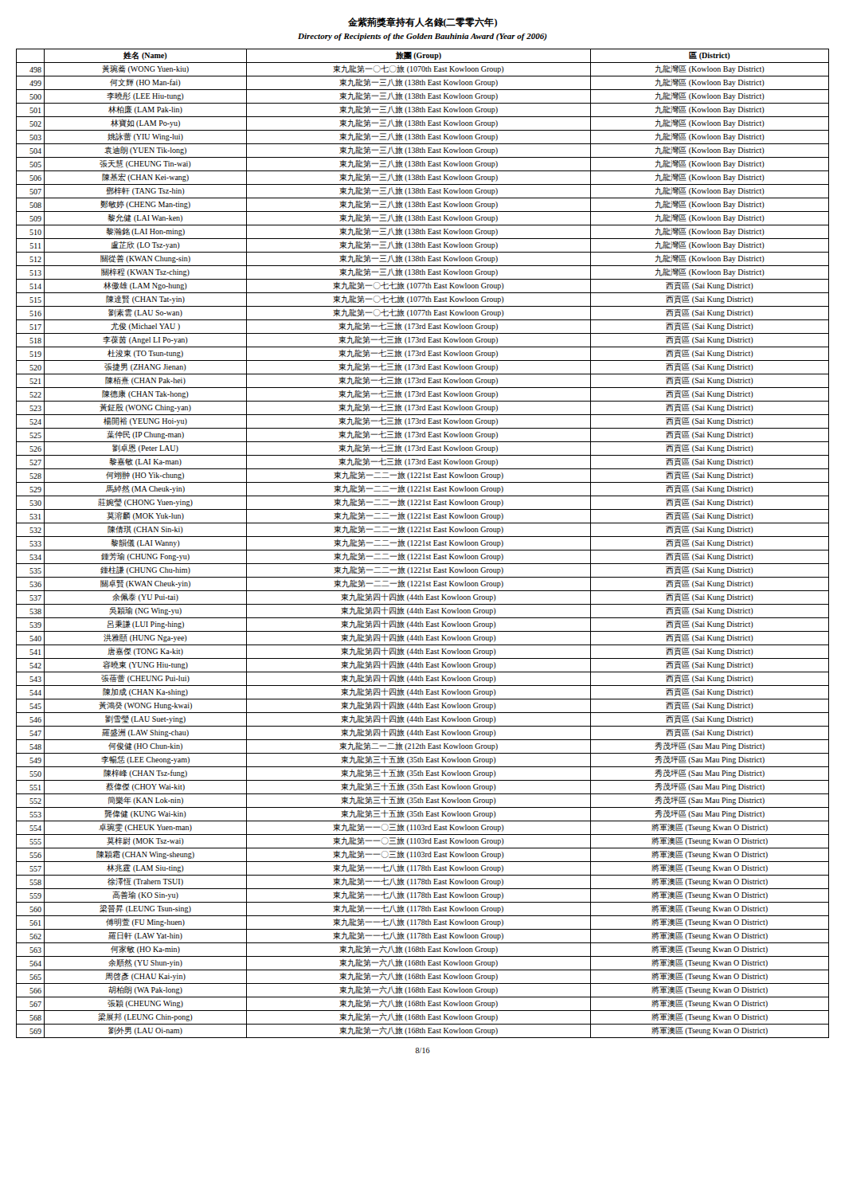金紫荊獎章持有人名錄(二零零六年)
Directory of Recipients of the Golden Bauhinia Award (Year of 2006)
| | 姓名 (Name) | 旅團 (Group) | 區 (District) |
| --- | --- | --- | --- |
| 498 | 黃琬蕎 (WONG Yuen-kiu) | 東九龍第一〇七〇旅 (1070th East Kowloon Group) | 九龍灣區 (Kowloon Bay District) |
| 499 | 何文輝 (HO Man-fai) | 東九龍第一三八旅 (138th East Kowloon Group) | 九龍灣區 (Kowloon Bay District) |
| 500 | 李曉彤 (LEE Hiu-tung) | 東九龍第一三八旅 (138th East Kowloon Group) | 九龍灣區 (Kowloon Bay District) |
| 501 | 林柏廉 (LAM Pak-lin) | 東九龍第一三八旅 (138th East Kowloon Group) | 九龍灣區 (Kowloon Bay District) |
| 502 | 林寶如 (LAM Po-yu) | 東九龍第一三八旅 (138th East Kowloon Group) | 九龍灣區 (Kowloon Bay District) |
| 503 | 姚詠蕾 (YIU Wing-lui) | 東九龍第一三八旅 (138th East Kowloon Group) | 九龍灣區 (Kowloon Bay District) |
| 504 | 袁迪朗 (YUEN Tik-long) | 東九龍第一三八旅 (138th East Kowloon Group) | 九龍灣區 (Kowloon Bay District) |
| 505 | 張天慧 (CHEUNG Tin-wai) | 東九龍第一三八旅 (138th East Kowloon Group) | 九龍灣區 (Kowloon Bay District) |
| 506 | 陳基宏 (CHAN Kei-wang) | 東九龍第一三八旅 (138th East Kowloon Group) | 九龍灣區 (Kowloon Bay District) |
| 507 | 鄧梓軒 (TANG Tsz-hin) | 東九龍第一三八旅 (138th East Kowloon Group) | 九龍灣區 (Kowloon Bay District) |
| 508 | 鄭敏婷 (CHENG Man-ting) | 東九龍第一三八旅 (138th East Kowloon Group) | 九龍灣區 (Kowloon Bay District) |
| 509 | 黎允健 (LAI Wan-ken) | 東九龍第一三八旅 (138th East Kowloon Group) | 九龍灣區 (Kowloon Bay District) |
| 510 | 黎瀚銘 (LAI Hon-ming) | 東九龍第一三八旅 (138th East Kowloon Group) | 九龍灣區 (Kowloon Bay District) |
| 511 | 盧芷欣 (LO Tsz-yan) | 東九龍第一三八旅 (138th East Kowloon Group) | 九龍灣區 (Kowloon Bay District) |
| 512 | 關從善 (KWAN Chung-sin) | 東九龍第一三八旅 (138th East Kowloon Group) | 九龍灣區 (Kowloon Bay District) |
| 513 | 關梓程 (KWAN Tsz-ching) | 東九龍第一三八旅 (138th East Kowloon Group) | 九龍灣區 (Kowloon Bay District) |
| 514 | 林傲雄 (LAM Ngo-hung) | 東九龍第一〇七七旅 (1077th East Kowloon Group) | 西貢區 (Sai Kung District) |
| 515 | 陳達賢 (CHAN Tat-yin) | 東九龍第一〇七七旅 (1077th East Kowloon Group) | 西貢區 (Sai Kung District) |
| 516 | 劉素雲 (LAU So-wan) | 東九龍第一〇七七旅 (1077th East Kowloon Group) | 西貢區 (Sai Kung District) |
| 517 | 尤俊 (Michael YAU ) | 東九龍第一七三旅 (173rd East Kowloon Group) | 西貢區 (Sai Kung District) |
| 518 | 李葆茵 (Angel LI Po-yan) | 東九龍第一七三旅 (173rd East Kowloon Group) | 西貢區 (Sai Kung District) |
| 519 | 杜浚東 (TO Tsun-tung) | 東九龍第一七三旅 (173rd East Kowloon Group) | 西貢區 (Sai Kung District) |
| 520 | 張捷男 (ZHANG Jienan) | 東九龍第一七三旅 (173rd East Kowloon Group) | 西貢區 (Sai Kung District) |
| 521 | 陳栢熹 (CHAN Pak-hei) | 東九龍第一七三旅 (173rd East Kowloon Group) | 西貢區 (Sai Kung District) |
| 522 | 陳德康 (CHAN Tak-hong) | 東九龍第一七三旅 (173rd East Kowloon Group) | 西貢區 (Sai Kung District) |
| 523 | 黃鉦殷 (WONG Ching-yan) | 東九龍第一七三旅 (173rd East Kowloon Group) | 西貢區 (Sai Kung District) |
| 524 | 楊開裕 (YEUNG Hoi-yu) | 東九龍第一七三旅 (173rd East Kowloon Group) | 西貢區 (Sai Kung District) |
| 525 | 葉仲民 (IP Chung-man) | 東九龍第一七三旅 (173rd East Kowloon Group) | 西貢區 (Sai Kung District) |
| 526 | 劉卓恩 (Peter LAU) | 東九龍第一七三旅 (173rd East Kowloon Group) | 西貢區 (Sai Kung District) |
| 527 | 黎嘉敏 (LAI Ka-man) | 東九龍第一七三旅 (173rd East Kowloon Group) | 西貢區 (Sai Kung District) |
| 528 | 何翊翀 (HO Yik-chung) | 東九龍第一二二一旅 (1221st East Kowloon Group) | 西貢區 (Sai Kung District) |
| 529 | 馬綽然 (MA Cheuk-yin) | 東九龍第一二二一旅 (1221st East Kowloon Group) | 西貢區 (Sai Kung District) |
| 530 | 莊婉瑩 (CHONG Yuen-ying) | 東九龍第一二二一旅 (1221st East Kowloon Group) | 西貢區 (Sai Kung District) |
| 531 | 莫溶麟 (MOK Yuk-lun) | 東九龍第一二二一旅 (1221st East Kowloon Group) | 西貢區 (Sai Kung District) |
| 532 | 陳倩琪 (CHAN Sin-ki) | 東九龍第一二二一旅 (1221st East Kowloon Group) | 西貢區 (Sai Kung District) |
| 533 | 黎韻儀 (LAI Wanny) | 東九龍第一二二一旅 (1221st East Kowloon Group) | 西貢區 (Sai Kung District) |
| 534 | 鍾芳瑜 (CHUNG Fong-yu) | 東九龍第一二二一旅 (1221st East Kowloon Group) | 西貢區 (Sai Kung District) |
| 535 | 鍾柱謙 (CHUNG Chu-him) | 東九龍第一二二一旅 (1221st East Kowloon Group) | 西貢區 (Sai Kung District) |
| 536 | 關卓賢 (KWAN Cheuk-yin) | 東九龍第一二二一旅 (1221st East Kowloon Group) | 西貢區 (Sai Kung District) |
| 537 | 余佩泰 (YU Pui-tai) | 東九龍第四十四旅 (44th East Kowloon Group) | 西貢區 (Sai Kung District) |
| 538 | 吳穎瑜 (NG Wing-yu) | 東九龍第四十四旅 (44th East Kowloon Group) | 西貢區 (Sai Kung District) |
| 539 | 呂秉謙 (LUI Ping-hing) | 東九龍第四十四旅 (44th East Kowloon Group) | 西貢區 (Sai Kung District) |
| 540 | 洪雅頤 (HUNG Nga-yee) | 東九龍第四十四旅 (44th East Kowloon Group) | 西貢區 (Sai Kung District) |
| 541 | 唐嘉傑 (TONG Ka-kit) | 東九龍第四十四旅 (44th East Kowloon Group) | 西貢區 (Sai Kung District) |
| 542 | 容曉東 (YUNG Hiu-tung) | 東九龍第四十四旅 (44th East Kowloon Group) | 西貢區 (Sai Kung District) |
| 543 | 張蓓蕾 (CHEUNG Pui-lui) | 東九龍第四十四旅 (44th East Kowloon Group) | 西貢區 (Sai Kung District) |
| 544 | 陳加成 (CHAN Ka-shing) | 東九龍第四十四旅 (44th East Kowloon Group) | 西貢區 (Sai Kung District) |
| 545 | 黃鴻癸 (WONG Hung-kwai) | 東九龍第四十四旅 (44th East Kowloon Group) | 西貢區 (Sai Kung District) |
| 546 | 劉雪瑩 (LAU Suet-ying) | 東九龍第四十四旅 (44th East Kowloon Group) | 西貢區 (Sai Kung District) |
| 547 | 羅盛洲 (LAW Shing-chau) | 東九龍第四十四旅 (44th East Kowloon Group) | 西貢區 (Sai Kung District) |
| 548 | 何俊健 (HO Chun-kin) | 東九龍第二一二旅 (212th East Kowloon Group) | 秀茂坪區 (Sau Mau Ping District) |
| 549 | 李暢恁 (LEE Cheong-yam) | 東九龍第三十五旅 (35th East Kowloon Group) | 秀茂坪區 (Sau Mau Ping District) |
| 550 | 陳梓峰 (CHAN Tsz-fung) | 東九龍第三十五旅 (35th East Kowloon Group) | 秀茂坪區 (Sau Mau Ping District) |
| 551 | 蔡偉傑 (CHOY Wai-kit) | 東九龍第三十五旅 (35th East Kowloon Group) | 秀茂坪區 (Sau Mau Ping District) |
| 552 | 簡樂年 (KAN Lok-nin) | 東九龍第三十五旅 (35th East Kowloon Group) | 秀茂坪區 (Sau Mau Ping District) |
| 553 | 龔偉健 (KUNG Wai-kin) | 東九龍第三十五旅 (35th East Kowloon Group) | 秀茂坪區 (Sau Mau Ping District) |
| 554 | 卓琬雯 (CHEUK Yuen-man) | 東九龍第一一〇三旅 (1103rd East Kowloon Group) | 將軍澳區 (Tseung Kwan O District) |
| 555 | 莫梓尉 (MOK Tsz-wai) | 東九龍第一一〇三旅 (1103rd East Kowloon Group) | 將軍澳區 (Tseung Kwan O District) |
| 556 | 陳穎霜 (CHAN Wing-sheung) | 東九龍第一一〇三旅 (1103rd East Kowloon Group) | 將軍澳區 (Tseung Kwan O District) |
| 557 | 林兆霆 (LAM Siu-ting) | 東九龍第一一七八旅 (1178th East Kowloon Group) | 將軍澳區 (Tseung Kwan O District) |
| 558 | 徐澤恆 (Trahern TSUI) | 東九龍第一一七八旅 (1178th East Kowloon Group) | 將軍澳區 (Tseung Kwan O District) |
| 559 | 高善瑜 (KO Sin-yu) | 東九龍第一一七八旅 (1178th East Kowloon Group) | 將軍澳區 (Tseung Kwan O District) |
| 560 | 梁晉昇 (LEUNG Tsun-sing) | 東九龍第一一七八旅 (1178th East Kowloon Group) | 將軍澳區 (Tseung Kwan O District) |
| 561 | 傅明萱 (FU Ming-huen) | 東九龍第一一七八旅 (1178th East Kowloon Group) | 將軍澳區 (Tseung Kwan O District) |
| 562 | 羅日軒 (LAW Yat-hin) | 東九龍第一一七八旅 (1178th East Kowloon Group) | 將軍澳區 (Tseung Kwan O District) |
| 563 | 何家敏 (HO Ka-min) | 東九龍第一六八旅 (168th East Kowloon Group) | 將軍澳區 (Tseung Kwan O District) |
| 564 | 余順然 (YU Shun-yin) | 東九龍第一六八旅 (168th East Kowloon Group) | 將軍澳區 (Tseung Kwan O District) |
| 565 | 周啓彥 (CHAU Kai-yin) | 東九龍第一六八旅 (168th East Kowloon Group) | 將軍澳區 (Tseung Kwan O District) |
| 566 | 胡柏朗 (WA Pak-long) | 東九龍第一六八旅 (168th East Kowloon Group) | 將軍澳區 (Tseung Kwan O District) |
| 567 | 張穎 (CHEUNG Wing) | 東九龍第一六八旅 (168th East Kowloon Group) | 將軍澳區 (Tseung Kwan O District) |
| 568 | 梁展邦 (LEUNG Chin-pong) | 東九龍第一六八旅 (168th East Kowloon Group) | 將軍澳區 (Tseung Kwan O District) |
| 569 | 劉外男 (LAU Oi-nam) | 東九龍第一六八旅 (168th East Kowloon Group) | 將軍澳區 (Tseung Kwan O District) |
8/16